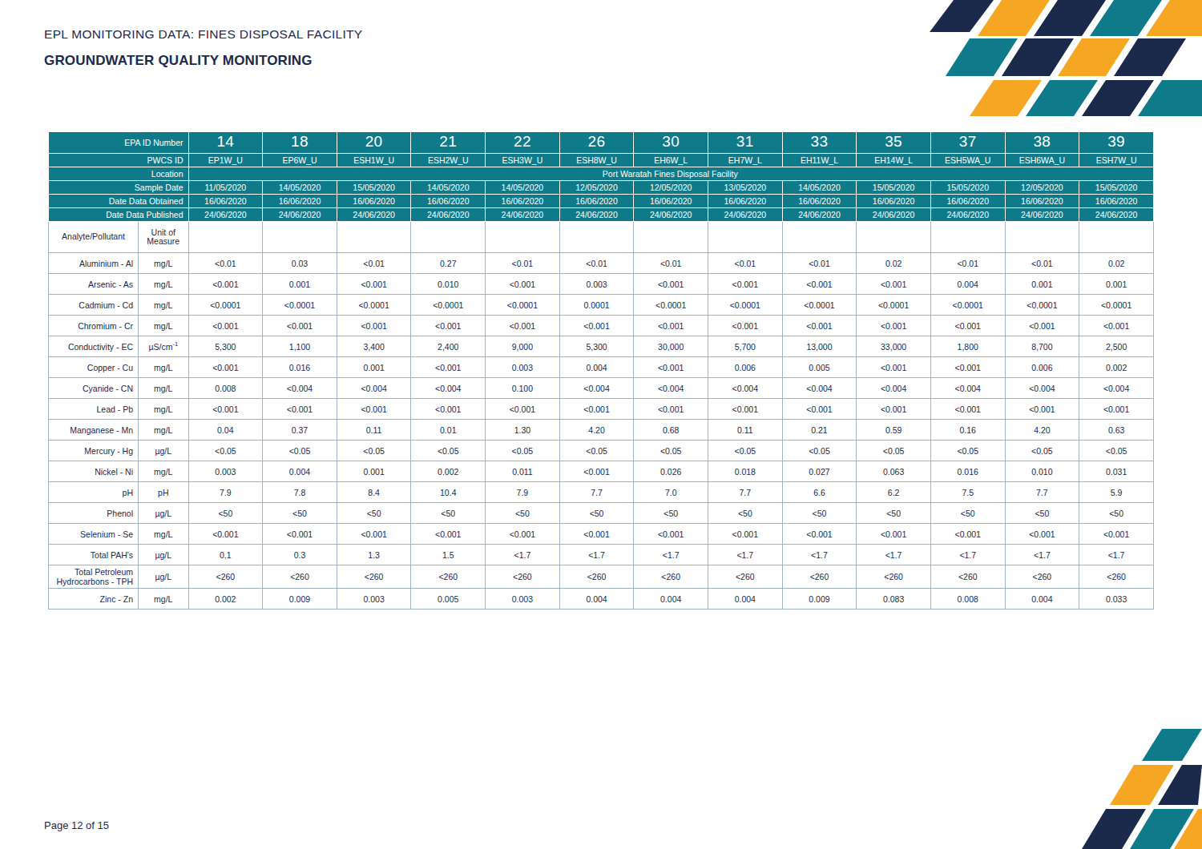EPL Monitoring Data: Fines Disposal Facility
Groundwater Quality Monitoring
| EPA ID Number | 14 | 18 | 20 | 21 | 22 | 26 | 30 | 31 | 33 | 35 | 37 | 38 | 39 |
| --- | --- | --- | --- | --- | --- | --- | --- | --- | --- | --- | --- | --- | --- |
| PWCS ID | EP1W_U | EP6W_U | ESH1W_U | ESH2W_U | ESH3W_U | ESH8W_U | EH6W_L | EH7W_L | EH11W_L | EH14W_L | ESH5WA_U | ESH6WA_U | ESH7W_U |
| Location | Port Waratah Fines Disposal Facility |
| Sample Date | 11/05/2020 | 14/05/2020 | 15/05/2020 | 14/05/2020 | 14/05/2020 | 12/05/2020 | 12/05/2020 | 13/05/2020 | 14/05/2020 | 15/05/2020 | 15/05/2020 | 12/05/2020 | 15/05/2020 |
| Date Data Obtained | 16/06/2020 | 16/06/2020 | 16/06/2020 | 16/06/2020 | 16/06/2020 | 16/06/2020 | 16/06/2020 | 16/06/2020 | 16/06/2020 | 16/06/2020 | 16/06/2020 | 16/06/2020 | 16/06/2020 |
| Date Data Published | 24/06/2020 | 24/06/2020 | 24/06/2020 | 24/06/2020 | 24/06/2020 | 24/06/2020 | 24/06/2020 | 24/06/2020 | 24/06/2020 | 24/06/2020 | 24/06/2020 | 24/06/2020 | 24/06/2020 |
| Analyte/Pollutant | Unit of Measure | | | | | | | | | | | | | |
| Aluminium - Al | mg/L | <0.01 | 0.03 | <0.01 | 0.27 | <0.01 | <0.01 | <0.01 | <0.01 | <0.01 | 0.02 | <0.01 | <0.01 | 0.02 |
| Arsenic - As | mg/L | <0.001 | 0.001 | <0.001 | 0.010 | <0.001 | 0.003 | <0.001 | <0.001 | <0.001 | <0.001 | 0.004 | 0.001 | 0.001 |
| Cadmium - Cd | mg/L | <0.0001 | <0.0001 | <0.0001 | <0.0001 | <0.0001 | 0.0001 | <0.0001 | <0.0001 | <0.0001 | <0.0001 | <0.0001 | <0.0001 | <0.0001 |
| Chromium - Cr | mg/L | <0.001 | <0.001 | <0.001 | <0.001 | <0.001 | <0.001 | <0.001 | <0.001 | <0.001 | <0.001 | <0.001 | <0.001 | <0.001 |
| Conductivity - EC | µS/cm -1 | 5,300 | 1,100 | 3,400 | 2,400 | 9,000 | 5,300 | 30,000 | 5,700 | 13,000 | 33,000 | 1,800 | 8,700 | 2,500 |
| Copper - Cu | mg/L | <0.001 | 0.016 | 0.001 | <0.001 | 0.003 | 0.004 | <0.001 | 0.006 | 0.005 | <0.001 | <0.001 | 0.006 | 0.002 |
| Cyanide - CN | mg/L | 0.008 | <0.004 | <0.004 | <0.004 | 0.100 | <0.004 | <0.004 | <0.004 | <0.004 | <0.004 | <0.004 | <0.004 | <0.004 |
| Lead - Pb | mg/L | <0.001 | <0.001 | <0.001 | <0.001 | <0.001 | <0.001 | <0.001 | <0.001 | <0.001 | <0.001 | <0.001 | <0.001 | <0.001 |
| Manganese - Mn | mg/L | 0.04 | 0.37 | 0.11 | 0.01 | 1.30 | 4.20 | 0.68 | 0.11 | 0.21 | 0.59 | 0.16 | 4.20 | 0.63 |
| Mercury - Hg | µg/L | <0.05 | <0.05 | <0.05 | <0.05 | <0.05 | <0.05 | <0.05 | <0.05 | <0.05 | <0.05 | <0.05 | <0.05 | <0.05 |
| Nickel - Ni | mg/L | 0.003 | 0.004 | 0.001 | 0.002 | 0.011 | <0.001 | 0.026 | 0.018 | 0.027 | 0.063 | 0.016 | 0.010 | 0.031 |
| pH | pH | 7.9 | 7.8 | 8.4 | 10.4 | 7.9 | 7.7 | 7.0 | 7.7 | 6.6 | 6.2 | 7.5 | 7.7 | 5.9 |
| Phenol | µg/L | <50 | <50 | <50 | <50 | <50 | <50 | <50 | <50 | <50 | <50 | <50 | <50 | <50 |
| Selenium - Se | mg/L | <0.001 | <0.001 | <0.001 | <0.001 | <0.001 | <0.001 | <0.001 | <0.001 | <0.001 | <0.001 | <0.001 | <0.001 | <0.001 |
| Total PAH's | µg/L | 0.1 | 0.3 | 1.3 | 1.5 | <1.7 | <1.7 | <1.7 | <1.7 | <1.7 | <1.7 | <1.7 | <1.7 | <1.7 |
| Total Petroleum Hydrocarbons - TPH | µg/L | <260 | <260 | <260 | <260 | <260 | <260 | <260 | <260 | <260 | <260 | <260 | <260 | <260 |
| Zinc - Zn | mg/L | 0.002 | 0.009 | 0.003 | 0.005 | 0.003 | 0.004 | 0.004 | 0.004 | 0.009 | 0.083 | 0.008 | 0.004 | 0.033 |
Page 12 of 15